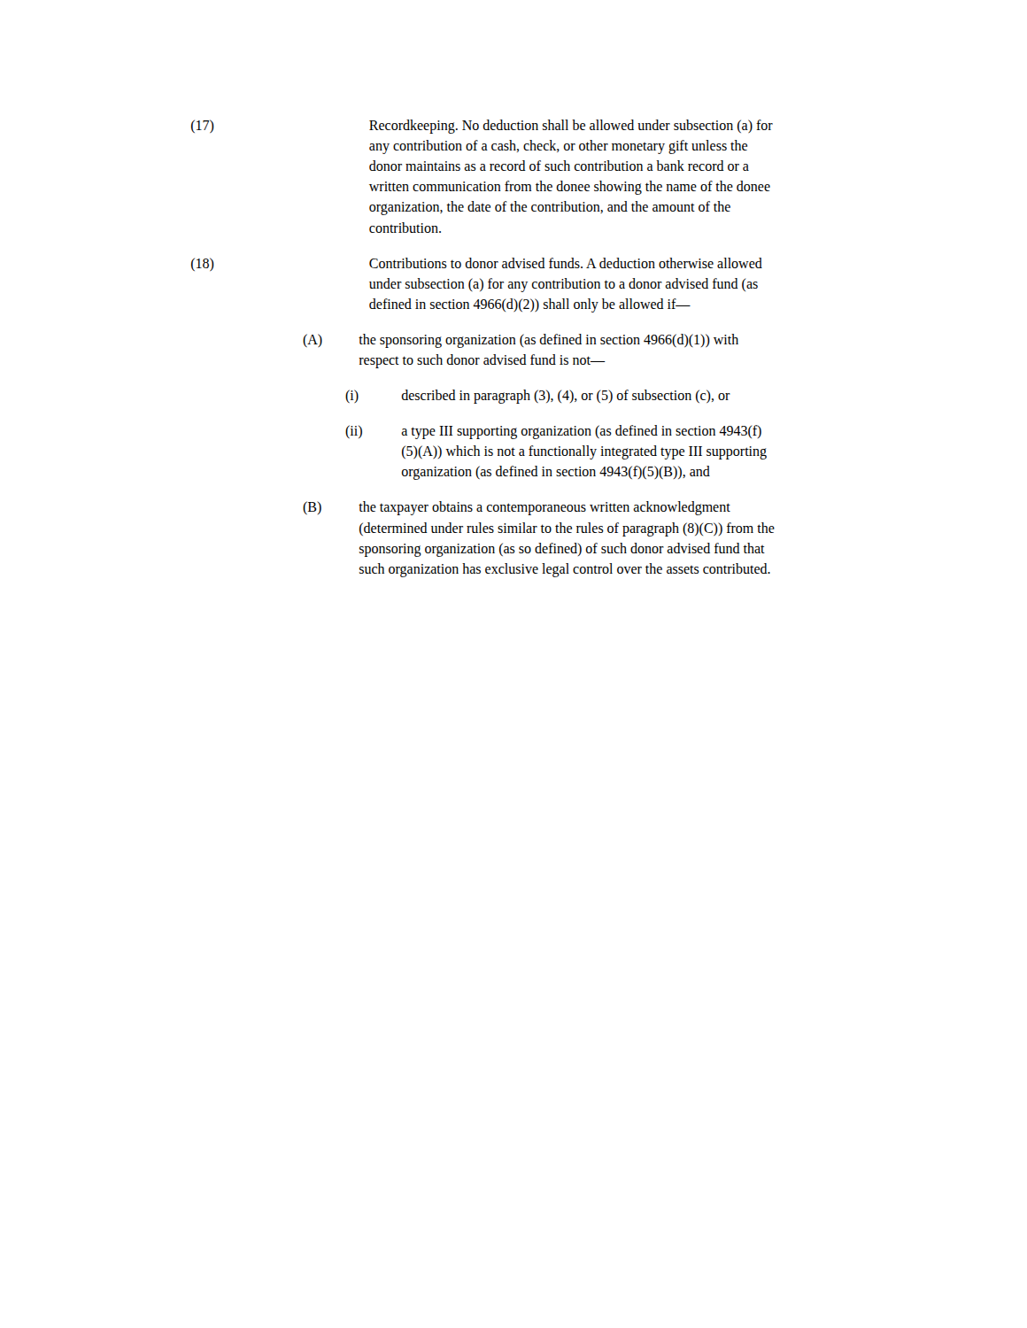(17) Recordkeeping. No deduction shall be allowed under subsection (a) for any contribution of a cash, check, or other monetary gift unless the donor maintains as a record of such contribution a bank record or a written communication from the donee showing the name of the donee organization, the date of the contribution, and the amount of the contribution.
(18) Contributions to donor advised funds. A deduction otherwise allowed under subsection (a) for any contribution to a donor advised fund (as defined in section 4966(d)(2)) shall only be allowed if—
(A) the sponsoring organization (as defined in section 4966(d)(1)) with respect to such donor advised fund is not—
(i) described in paragraph (3), (4), or (5) of subsection (c), or
(ii) a type III supporting organization (as defined in section 4943(f)(5)(A)) which is not a functionally integrated type III supporting organization (as defined in section 4943(f)(5)(B)), and
(B) the taxpayer obtains a contemporaneous written acknowledgment (determined under rules similar to the rules of paragraph (8)(C)) from the sponsoring organization (as so defined) of such donor advised fund that such organization has exclusive legal control over the assets contributed.